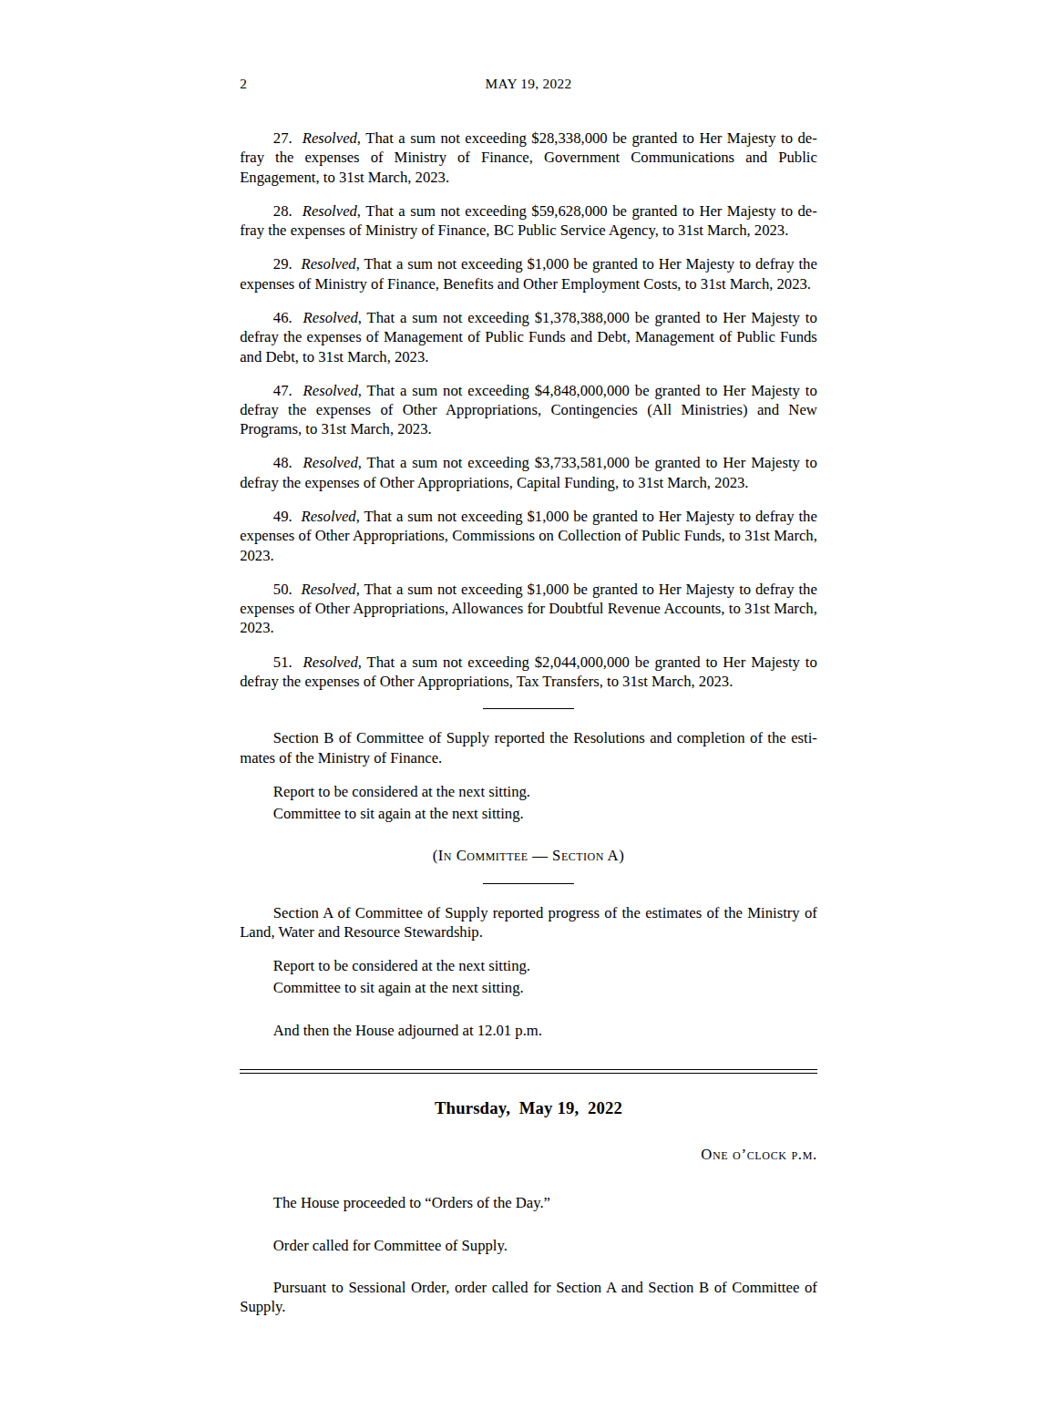2
MAY 19, 2022
27. Resolved, That a sum not exceeding $28,338,000 be granted to Her Majesty to defray the expenses of Ministry of Finance, Government Communications and Public Engagement, to 31st March, 2023.
28. Resolved, That a sum not exceeding $59,628,000 be granted to Her Majesty to defray the expenses of Ministry of Finance, BC Public Service Agency, to 31st March, 2023.
29. Resolved, That a sum not exceeding $1,000 be granted to Her Majesty to defray the expenses of Ministry of Finance, Benefits and Other Employment Costs, to 31st March, 2023.
46. Resolved, That a sum not exceeding $1,378,388,000 be granted to Her Majesty to defray the expenses of Management of Public Funds and Debt, Management of Public Funds and Debt, to 31st March, 2023.
47. Resolved, That a sum not exceeding $4,848,000,000 be granted to Her Majesty to defray the expenses of Other Appropriations, Contingencies (All Ministries) and New Programs, to 31st March, 2023.
48. Resolved, That a sum not exceeding $3,733,581,000 be granted to Her Majesty to defray the expenses of Other Appropriations, Capital Funding, to 31st March, 2023.
49. Resolved, That a sum not exceeding $1,000 be granted to Her Majesty to defray the expenses of Other Appropriations, Commissions on Collection of Public Funds, to 31st March, 2023.
50. Resolved, That a sum not exceeding $1,000 be granted to Her Majesty to defray the expenses of Other Appropriations, Allowances for Doubtful Revenue Accounts, to 31st March, 2023.
51. Resolved, That a sum not exceeding $2,044,000,000 be granted to Her Majesty to defray the expenses of Other Appropriations, Tax Transfers, to 31st March, 2023.
Section B of Committee of Supply reported the Resolutions and completion of the estimates of the Ministry of Finance.
Report to be considered at the next sitting.
Committee to sit again at the next sitting.
(In Committee — Section A)
Section A of Committee of Supply reported progress of the estimates of the Ministry of Land, Water and Resource Stewardship.
Report to be considered at the next sitting.
Committee to sit again at the next sitting.
And then the House adjourned at 12.01 p.m.
Thursday, May 19, 2022
One o’clock p.m.
The House proceeded to “Orders of the Day.”
Order called for Committee of Supply.
Pursuant to Sessional Order, order called for Section A and Section B of Committee of Supply.